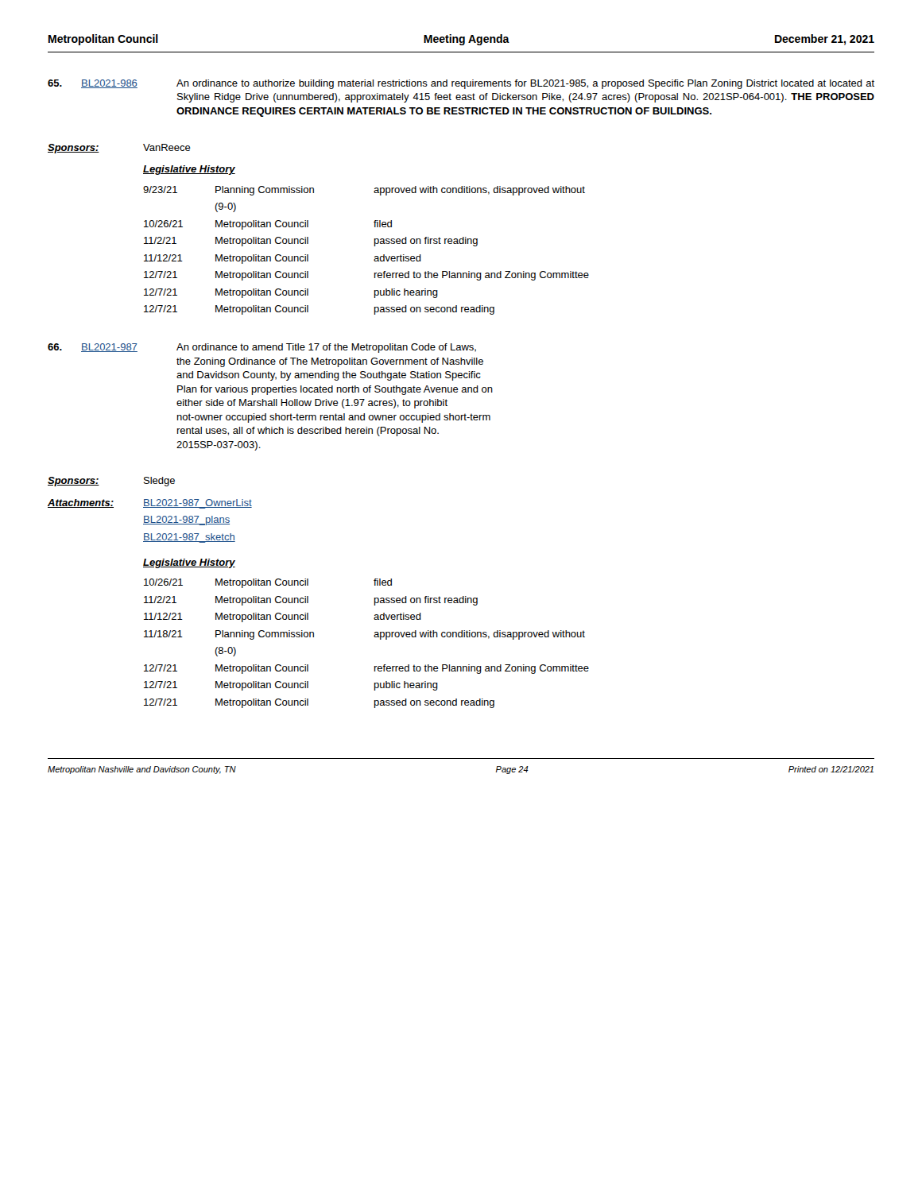Metropolitan Council
Meeting Agenda
December 21, 2021
65.
BL2021-986
An ordinance to authorize building material restrictions and requirements for BL2021-985, a proposed Specific Plan Zoning District located at located at Skyline Ridge Drive (unnumbered), approximately 415 feet east of Dickerson Pike, (24.97 acres) (Proposal No. 2021SP-064-001). THE PROPOSED ORDINANCE REQUIRES CERTAIN MATERIALS TO BE RESTRICTED IN THE CONSTRUCTION OF BUILDINGS.
Sponsors:
VanReece
Legislative History
| 9/23/21 | Planning Commission | approved with conditions, disapproved without |
| | (9-0) | |
| 10/26/21 | Metropolitan Council | filed |
| 11/2/21 | Metropolitan Council | passed on first reading |
| 11/12/21 | Metropolitan Council | advertised |
| 12/7/21 | Metropolitan Council | referred to the Planning and Zoning Committee |
| 12/7/21 | Metropolitan Council | public hearing |
| 12/7/21 | Metropolitan Council | passed on second reading |
66.
BL2021-987
An ordinance to amend Title 17 of the Metropolitan Code of Laws,
the Zoning Ordinance of The Metropolitan Government of Nashville
and Davidson County, by amending the Southgate Station Specific
Plan for various properties located north of Southgate Avenue and on
either side of Marshall Hollow Drive (1.97 acres), to prohibit
not-owner occupied short-term rental and owner occupied short-term
rental uses, all of which is described herein (Proposal No.
2015SP-037-003).
Sponsors:
Sledge
Attachments:
BL2021-987_OwnerList BL2021-987_plans BL2021-987_sketch
Legislative History
| 10/26/21 | Metropolitan Council | filed |
| 11/2/21 | Metropolitan Council | passed on first reading |
| 11/12/21 | Metropolitan Council | advertised |
| 11/18/21 | Planning Commission | approved with conditions, disapproved without |
| | (8-0) | |
| 12/7/21 | Metropolitan Council | referred to the Planning and Zoning Committee |
| 12/7/21 | Metropolitan Council | public hearing |
| 12/7/21 | Metropolitan Council | passed on second reading |
Metropolitan Nashville and Davidson County, TN
Page 24
Printed on 12/21/2021